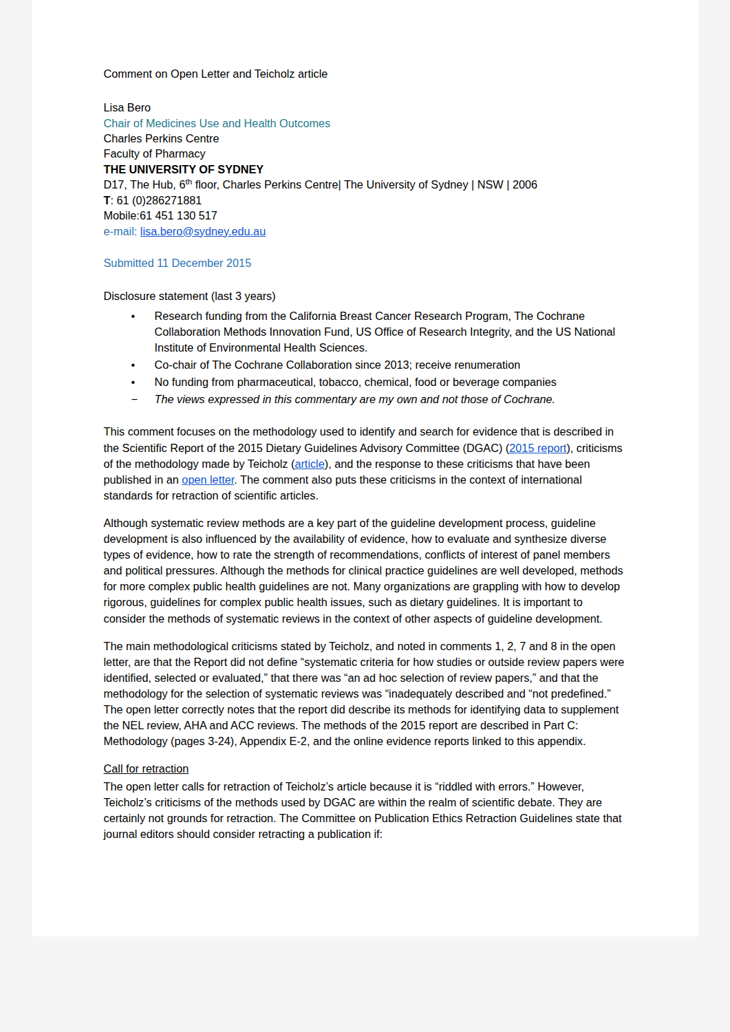Comment on Open Letter and Teicholz article
Lisa Bero
Chair of Medicines Use and Health Outcomes
Charles Perkins Centre
Faculty of Pharmacy
THE UNIVERSITY OF SYDNEY
D17, The Hub, 6th floor, Charles Perkins Centre| The University of Sydney | NSW | 2006
T: 61 (0)286271881
Mobile:61 451 130 517
e-mail: lisa.bero@sydney.edu.au
Submitted 11 December 2015
Disclosure statement (last 3 years)
•Research funding from the California Breast Cancer Research Program, The Cochrane Collaboration Methods Innovation Fund, US Office of Research Integrity, and the US National Institute of Environmental Health Sciences.
•Co-chair of The Cochrane Collaboration since 2013; receive renumeration
•No funding from pharmaceutical, tobacco, chemical, food or beverage companies
−The views expressed in this commentary are my own and not those of Cochrane.
This comment focuses on the methodology used to identify and search for evidence that is described in the Scientific Report of the 2015 Dietary Guidelines Advisory Committee (DGAC) (2015 report), criticisms of the methodology made by Teicholz (article), and the response to these criticisms that have been published in an open letter. The comment also puts these criticisms in the context of international standards for retraction of scientific articles.
Although systematic review methods are a key part of the guideline development process, guideline development is also influenced by the availability of evidence, how to evaluate and synthesize diverse types of evidence, how to rate the strength of recommendations, conflicts of interest of panel members and political pressures. Although the methods for clinical practice guidelines are well developed, methods for more complex public health guidelines are not. Many organizations are grappling with how to develop rigorous, guidelines for complex public health issues, such as dietary guidelines. It is important to consider the methods of systematic reviews in the context of other aspects of guideline development.
The main methodological criticisms stated by Teicholz, and noted in comments 1, 2, 7 and 8 in the open letter, are that the Report did not define “systematic criteria for how studies or outside review papers were identified, selected or evaluated,” that there was “an ad hoc selection of review papers,” and that the methodology for the selection of systematic reviews was “inadequately described and “not predefined.” The open letter correctly notes that the report did describe its methods for identifying data to supplement the NEL review, AHA and ACC reviews. The methods of the 2015 report are described in Part C: Methodology (pages 3-24), Appendix E-2, and the online evidence reports linked to this appendix.
Call for retraction
The open letter calls for retraction of Teicholz’s article because it is “riddled with errors.” However, Teicholz’s criticisms of the methods used by DGAC are within the realm of scientific debate. They are certainly not grounds for retraction. The Committee on Publication Ethics Retraction Guidelines state that journal editors should consider retracting a publication if: